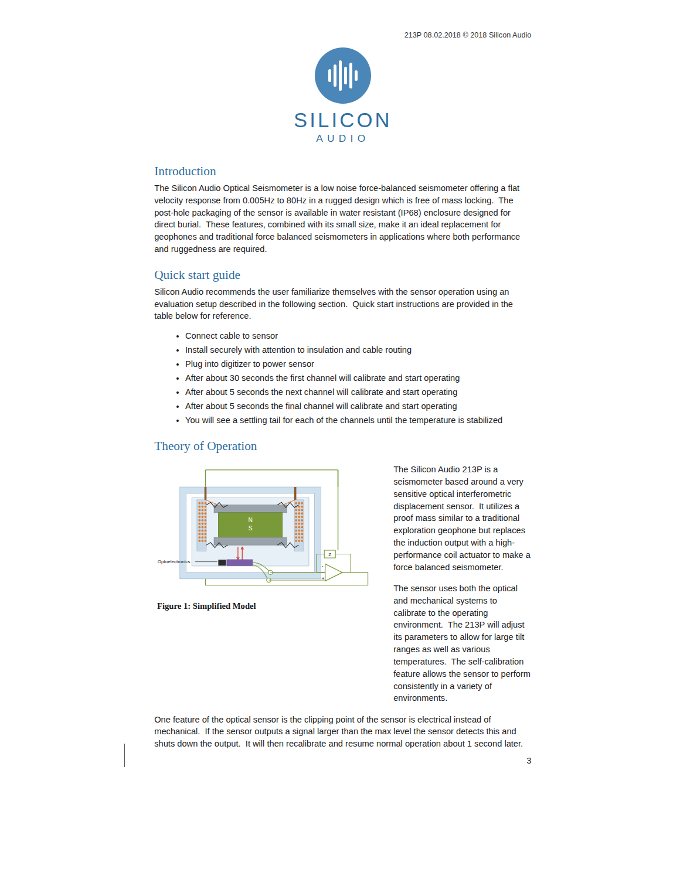213P 08.02.2018 © 2018 Silicon Audio
SILICON
AUDIO
Introduction
The Silicon Audio Optical Seismometer is a low noise force-balanced seismometer offering a flat velocity response from 0.005Hz to 80Hz in a rugged design which is free of mass locking. The post-hole packaging of the sensor is available in water resistant (IP68) enclosure designed for direct burial. These features, combined with its small size, make it an ideal replacement for geophones and traditional force balanced seismometers in applications where both performance and ruggedness are required.
Quick start guide
Silicon Audio recommends the user familiarize themselves with the sensor operation using an evaluation setup described in the following section. Quick start instructions are provided in the table below for reference.
Connect cable to sensor
Install securely with attention to insulation and cable routing
Plug into digitizer to power sensor
After about 30 seconds the first channel will calibrate and start operating
After about 5 seconds the next channel will calibrate and start operating
After about 5 seconds the final channel will calibrate and start operating
You will see a settling tail for each of the channels until the temperature is stabilized
Theory of Operation
N S Optoelectronics - + Z
Figure 1: Simplified Model
The Silicon Audio 213P is a seismometer based around a very sensitive optical interferometric displacement sensor. It utilizes a proof mass similar to a traditional exploration geophone but replaces the induction output with a high-performance coil actuator to make a force balanced seismometer.
The sensor uses both the optical and mechanical systems to calibrate to the operating environment. The 213P will adjust its parameters to allow for large tilt ranges as well as various temperatures. The self-calibration feature allows the sensor to perform consistently in a variety of environments.
One feature of the optical sensor is the clipping point of the sensor is electrical instead of mechanical. If the sensor outputs a signal larger than the max level the sensor detects this and shuts down the output. It will then recalibrate and resume normal operation about 1 second later.
3